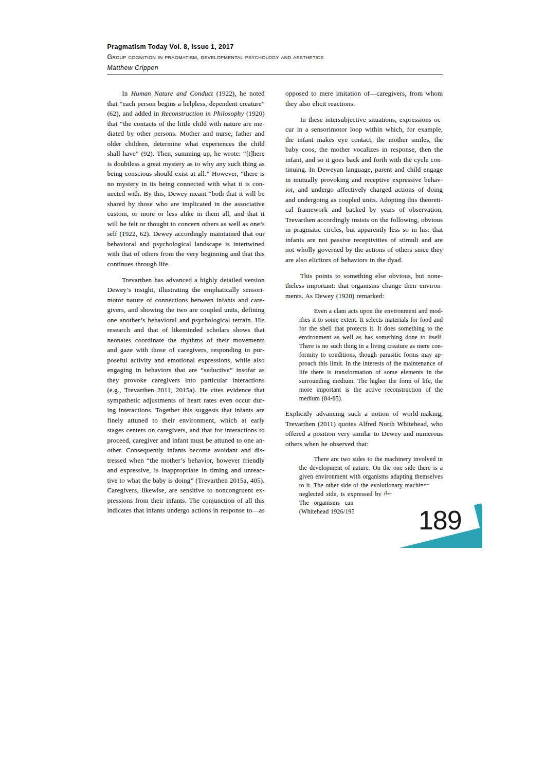Pragmatism Today Vol. 8, Issue 1, 2017
Group Cognition in Pragmatism, Developmental Psychology and Aesthetics
Matthew Crippen
In Human Nature and Conduct (1922), he noted that “each person begins a helpless, dependent creature” (62), and added in Reconstruction in Philosophy (1920) that “the contacts of the little child with nature are mediated by other persons. Mother and nurse, father and older children, determine what experiences the child shall have” (92). Then, summing up, he wrote: “[t]here is doubtless a great mystery as to why any such thing as being conscious should exist at all.” However, “there is no mystery in its being connected with what it is connected with. By this, Dewey meant “both that it will be shared by those who are implicated in the associative custom, or more or less alike in them all, and that it will be felt or thought to concern others as well as one’s self (1922, 62). Dewey accordingly maintained that our behavioral and psychological landscape is intertwined with that of others from the very beginning and that this continues through life.
Trevarthen has advanced a highly detailed version Dewey’s insight, illustrating the emphatically sensorimotor nature of connections between infants and caregivers, and showing the two are coupled units, defining one another’s behavioral and psychological terrain. His research and that of likeminded scholars shows that neonates coordinate the rhythms of their movements and gaze with those of caregivers, responding to purposeful activity and emotional expressions, while also engaging in behaviors that are “seductive” insofar as they provoke caregivers into particular interactions (e.g., Trevarthen 2011, 2015a). He cites evidence that sympathetic adjustments of heart rates even occur during interactions. Together this suggests that infants are finely attuned to their environment, which at early stages centers on caregivers, and that for interactions to proceed, caregiver and infant must be attuned to one another. Consequently infants become avoidant and distressed when “the mother’s behavior, however friendly and expressive, is inappropriate in timing and unreactive to what the baby is doing” (Trevarthen 2015a, 405). Caregivers, likewise, are sensitive to noncongruent expressions from their infants. The conjunction of all this indicates that infants undergo actions in response to—as opposed to mere imitation of—caregivers, from whom they also elicit reactions.
In these intersubjective situations, expressions occur in a sensorimotor loop within which, for example, the infant makes eye contact, the mother smiles, the baby coos, the mother vocalizes in response, then the infant, and so it goes back and forth with the cycle continuing. In Deweyan language, parent and child engage in mutually provoking and receptive expressive behavior, and undergo affectively charged actions of doing and undergoing as coupled units. Adopting this theoretical framework and backed by years of observation, Trevarthen accordingly insists on the following, obvious in pragmatic circles, but apparently less so in his: that infants are not passive receptivities of stimuli and are not wholly governed by the actions of others since they are also elicitors of behaviors in the dyad.
This points to something else obvious, but nonetheless important: that organisms change their environments. As Dewey (1920) remarked:
Even a clam acts upon the environment and modifies it to some extent. It selects materials for food and for the shell that protects it. It does something to the environment as well as has something done to itself. There is no such thing in a living creature as mere conformity to conditions, though parasitic forms may approach this limit. In the interests of the maintenance of life there is transformation of some elements in the surrounding medium. The higher the form of life, the more important is the active reconstruction of the medium (84-85).
Explicitly advancing such a notion of world-making, Trevarthen (2011) quotes Alfred North Whitehead, who offered a position very similar to Dewey and numerous others when he observed that:
There are two sides to the machinery involved in the development of nature. On the one side there is a given environment with organisms adapting themselves to it. The other side of the evolutionary machinery, the neglected side, is expressed by the word creativeness. The organisms can create their own environment (Whitehead 1926/1953, 140).
189